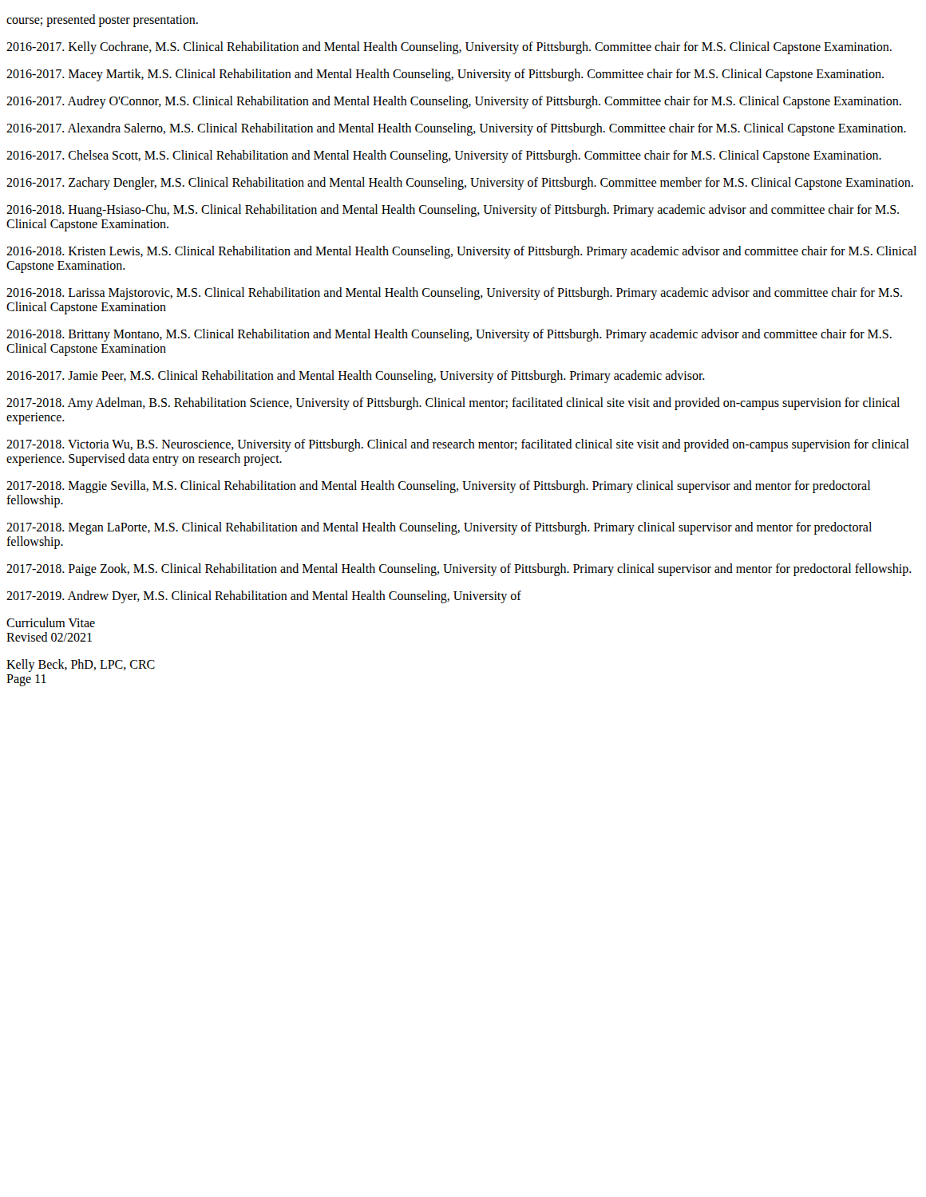course; presented poster presentation.
2016-2017. Kelly Cochrane, M.S. Clinical Rehabilitation and Mental Health Counseling, University of Pittsburgh. Committee chair for M.S. Clinical Capstone Examination.
2016-2017. Macey Martik, M.S. Clinical Rehabilitation and Mental Health Counseling, University of Pittsburgh. Committee chair for M.S. Clinical Capstone Examination.
2016-2017. Audrey O'Connor, M.S. Clinical Rehabilitation and Mental Health Counseling, University of Pittsburgh. Committee chair for M.S. Clinical Capstone Examination.
2016-2017. Alexandra Salerno, M.S. Clinical Rehabilitation and Mental Health Counseling, University of Pittsburgh. Committee chair for M.S. Clinical Capstone Examination.
2016-2017. Chelsea Scott, M.S. Clinical Rehabilitation and Mental Health Counseling, University of Pittsburgh. Committee chair for M.S. Clinical Capstone Examination.
2016-2017. Zachary Dengler, M.S. Clinical Rehabilitation and Mental Health Counseling, University of Pittsburgh. Committee member for M.S. Clinical Capstone Examination.
2016-2018. Huang-Hsiaso-Chu, M.S. Clinical Rehabilitation and Mental Health Counseling, University of Pittsburgh. Primary academic advisor and committee chair for M.S. Clinical Capstone Examination.
2016-2018. Kristen Lewis, M.S. Clinical Rehabilitation and Mental Health Counseling, University of Pittsburgh. Primary academic advisor and committee chair for M.S. Clinical Capstone Examination.
2016-2018. Larissa Majstorovic, M.S. Clinical Rehabilitation and Mental Health Counseling, University of Pittsburgh. Primary academic advisor and committee chair for M.S. Clinical Capstone Examination
2016-2018. Brittany Montano, M.S. Clinical Rehabilitation and Mental Health Counseling, University of Pittsburgh. Primary academic advisor and committee chair for M.S. Clinical Capstone Examination
2016-2017. Jamie Peer, M.S. Clinical Rehabilitation and Mental Health Counseling, University of Pittsburgh. Primary academic advisor.
2017-2018. Amy Adelman, B.S. Rehabilitation Science, University of Pittsburgh. Clinical mentor; facilitated clinical site visit and provided on-campus supervision for clinical experience.
2017-2018. Victoria Wu, B.S. Neuroscience, University of Pittsburgh. Clinical and research mentor; facilitated clinical site visit and provided on-campus supervision for clinical experience. Supervised data entry on research project.
2017-2018. Maggie Sevilla, M.S. Clinical Rehabilitation and Mental Health Counseling, University of Pittsburgh. Primary clinical supervisor and mentor for predoctoral fellowship.
2017-2018. Megan LaPorte, M.S. Clinical Rehabilitation and Mental Health Counseling, University of Pittsburgh. Primary clinical supervisor and mentor for predoctoral fellowship.
2017-2018. Paige Zook, M.S. Clinical Rehabilitation and Mental Health Counseling, University of Pittsburgh. Primary clinical supervisor and mentor for predoctoral fellowship.
2017-2019. Andrew Dyer, M.S. Clinical Rehabilitation and Mental Health Counseling, University of
Curriculum Vitae
Revised 02/2021
Kelly Beck, PhD, LPC, CRC
Page 11